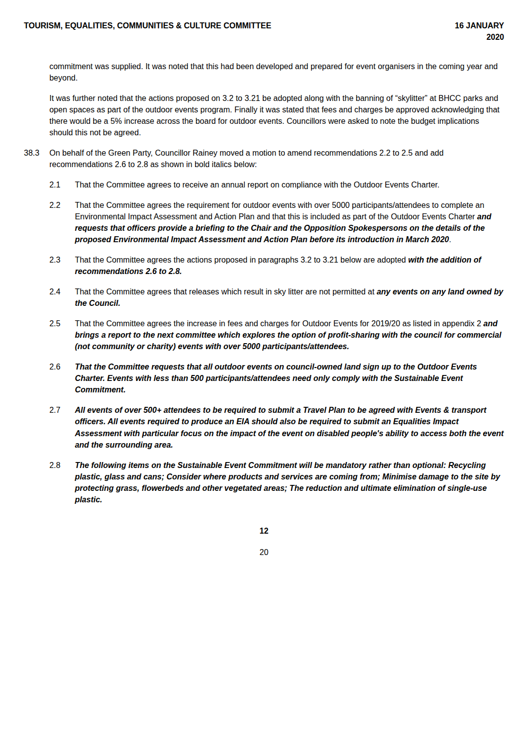TOURISM, EQUALITIES, COMMUNITIES & CULTURE COMMITTEE
16 JANUARY
2020
commitment was supplied. It was noted that this had been developed and prepared for event organisers in the coming year and beyond.
It was further noted that the actions proposed on 3.2 to 3.21 be adopted along with the banning of “skylitter” at BHCC parks and open spaces as part of the outdoor events program. Finally it was stated that fees and charges be approved acknowledging that there would be a 5% increase across the board for outdoor events. Councillors were asked to note the budget implications should this not be agreed.
38.3
On behalf of the Green Party, Councillor Rainey moved a motion to amend recommendations 2.2 to 2.5 and add recommendations 2.6 to 2.8 as shown in bold italics below:
2.1
That the Committee agrees to receive an annual report on compliance with the Outdoor Events Charter.
2.2
That the Committee agrees the requirement for outdoor events with over 5000 participants/attendees to complete an Environmental Impact Assessment and Action Plan and that this is included as part of the Outdoor Events Charter and requests that officers provide a briefing to the Chair and the Opposition Spokespersons on the details of the proposed Environmental Impact Assessment and Action Plan before its introduction in March 2020.
2.3
That the Committee agrees the actions proposed in paragraphs 3.2 to 3.21 below are adopted with the addition of recommendations 2.6 to 2.8.
2.4
That the Committee agrees that releases which result in sky litter are not permitted at any events on any land owned by the Council.
2.5
That the Committee agrees the increase in fees and charges for Outdoor Events for 2019/20 as listed in appendix 2 and brings a report to the next committee which explores the option of profit-sharing with the council for commercial (not community or charity) events with over 5000 participants/attendees.
2.6
That the Committee requests that all outdoor events on council-owned land sign up to the Outdoor Events Charter. Events with less than 500 participants/attendees need only comply with the Sustainable Event Commitment.
2.7
All events of over 500+ attendees to be required to submit a Travel Plan to be agreed with Events & transport officers. All events required to produce an EIA should also be required to submit an Equalities Impact Assessment with particular focus on the impact of the event on disabled people's ability to access both the event and the surrounding area.
2.8
The following items on the Sustainable Event Commitment will be mandatory rather than optional: Recycling plastic, glass and cans; Consider where products and services are coming from; Minimise damage to the site by protecting grass, flowerbeds and other vegetated areas; The reduction and ultimate elimination of single-use plastic.
12
20